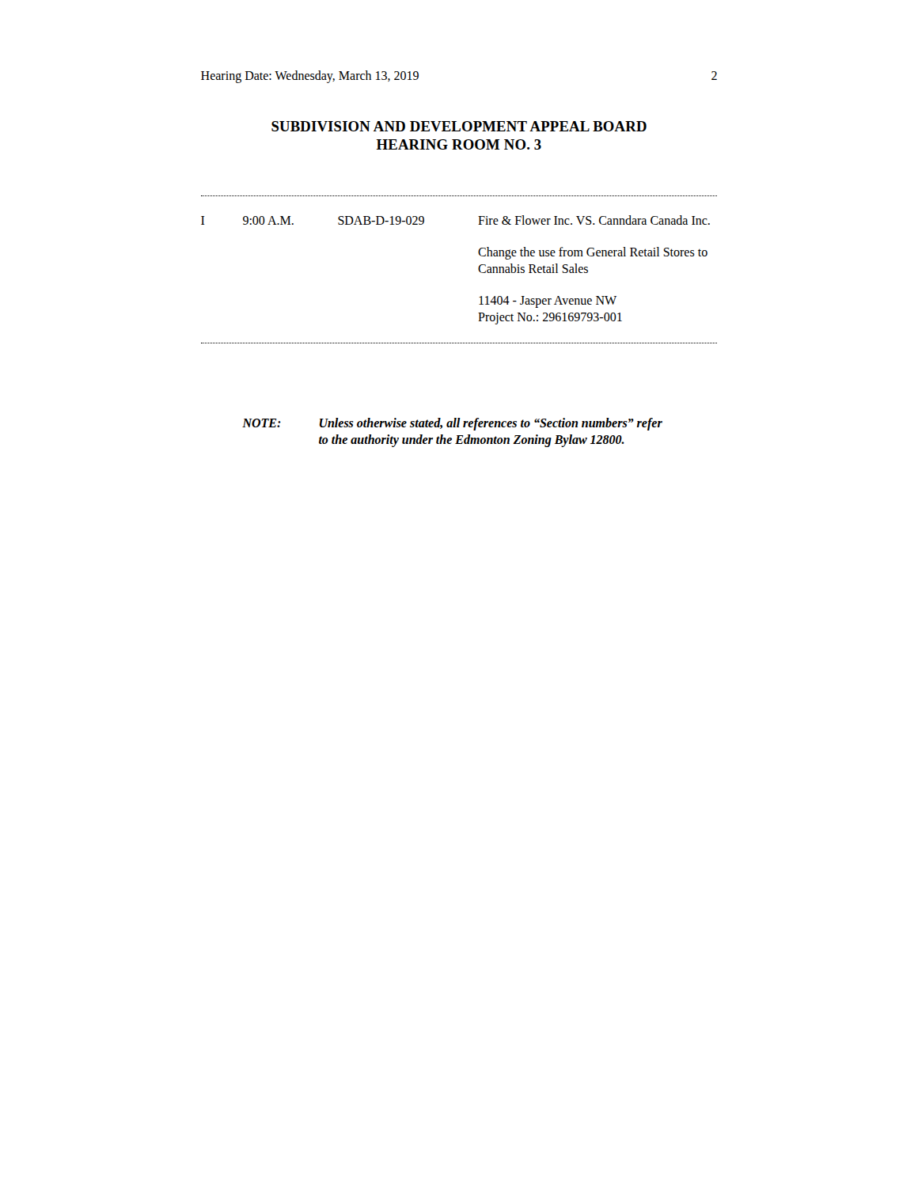Hearing Date: Wednesday, March 13, 2019
2
SUBDIVISION AND DEVELOPMENT APPEAL BOARD
HEARING ROOM NO. 3
| I | 9:00 A.M. | SDAB-D-19-029 | Fire & Flower Inc. VS. Canndara Canada Inc. Change the use from General Retail Stores to Cannabis Retail Sales 11404 - Jasper Avenue NW Project No.: 296169793-001 |
NOTE:
Unless otherwise stated, all references to “Section numbers” refer to the authority under the Edmonton Zoning Bylaw 12800.